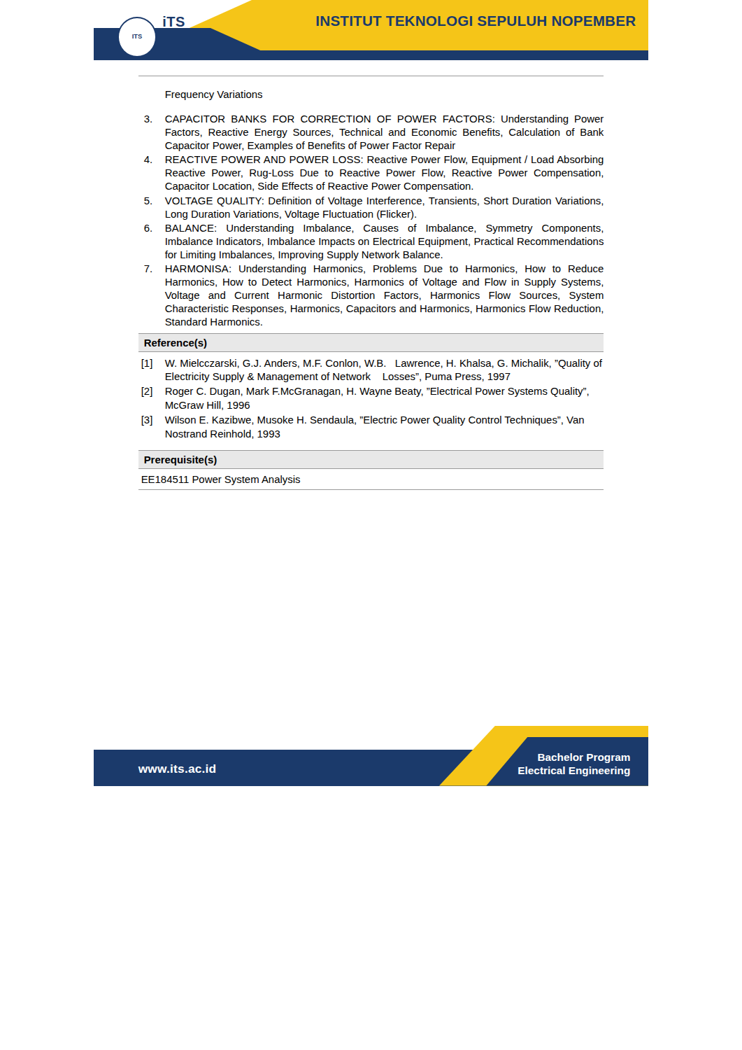ITS
iTS Institut
Teknologi
Sepuluh Nopember
INSTITUT TEKNOLOGI SEPULUH NOPEMBER
Frequency Variations
CAPACITOR BANKS FOR CORRECTION OF POWER FACTORS: Understanding Power Factors, Reactive Energy Sources, Technical and Economic Benefits, Calculation of Bank Capacitor Power, Examples of Benefits of Power Factor Repair
REACTIVE POWER AND POWER LOSS: Reactive Power Flow, Equipment / Load Absorbing Reactive Power, Rug-Loss Due to Reactive Power Flow, Reactive Power Compensation, Capacitor Location, Side Effects of Reactive Power Compensation.
VOLTAGE QUALITY: Definition of Voltage Interference, Transients, Short Duration Variations, Long Duration Variations, Voltage Fluctuation (Flicker).
BALANCE: Understanding Imbalance, Causes of Imbalance, Symmetry Components, Imbalance Indicators, Imbalance Impacts on Electrical Equipment, Practical Recommendations for Limiting Imbalances, Improving Supply Network Balance.
HARMONISA: Understanding Harmonics, Problems Due to Harmonics, How to Reduce Harmonics, How to Detect Harmonics, Harmonics of Voltage and Flow in Supply Systems, Voltage and Current Harmonic Distortion Factors, Harmonics Flow Sources, System Characteristic Responses, Harmonics, Capacitors and Harmonics, Harmonics Flow Reduction, Standard Harmonics.
Reference(s)
W. Mielcczarski, G.J. Anders, M.F. Conlon, W.B. Lawrence, H. Khalsa, G. Michalik, ”Quality of Electricity Supply & Management of Network Losses”, Puma Press, 1997
Roger C. Dugan, Mark F.McGranagan, H. Wayne Beaty, ”Electrical Power Systems Quality”, McGraw Hill, 1996
Wilson E. Kazibwe, Musoke H. Sendaula, ”Electric Power Quality Control Techniques”, Van Nostrand Reinhold, 1993
Prerequisite(s)
EE184511 Power System Analysis
www.its.ac.id
Bachelor Program
Electrical Engineering